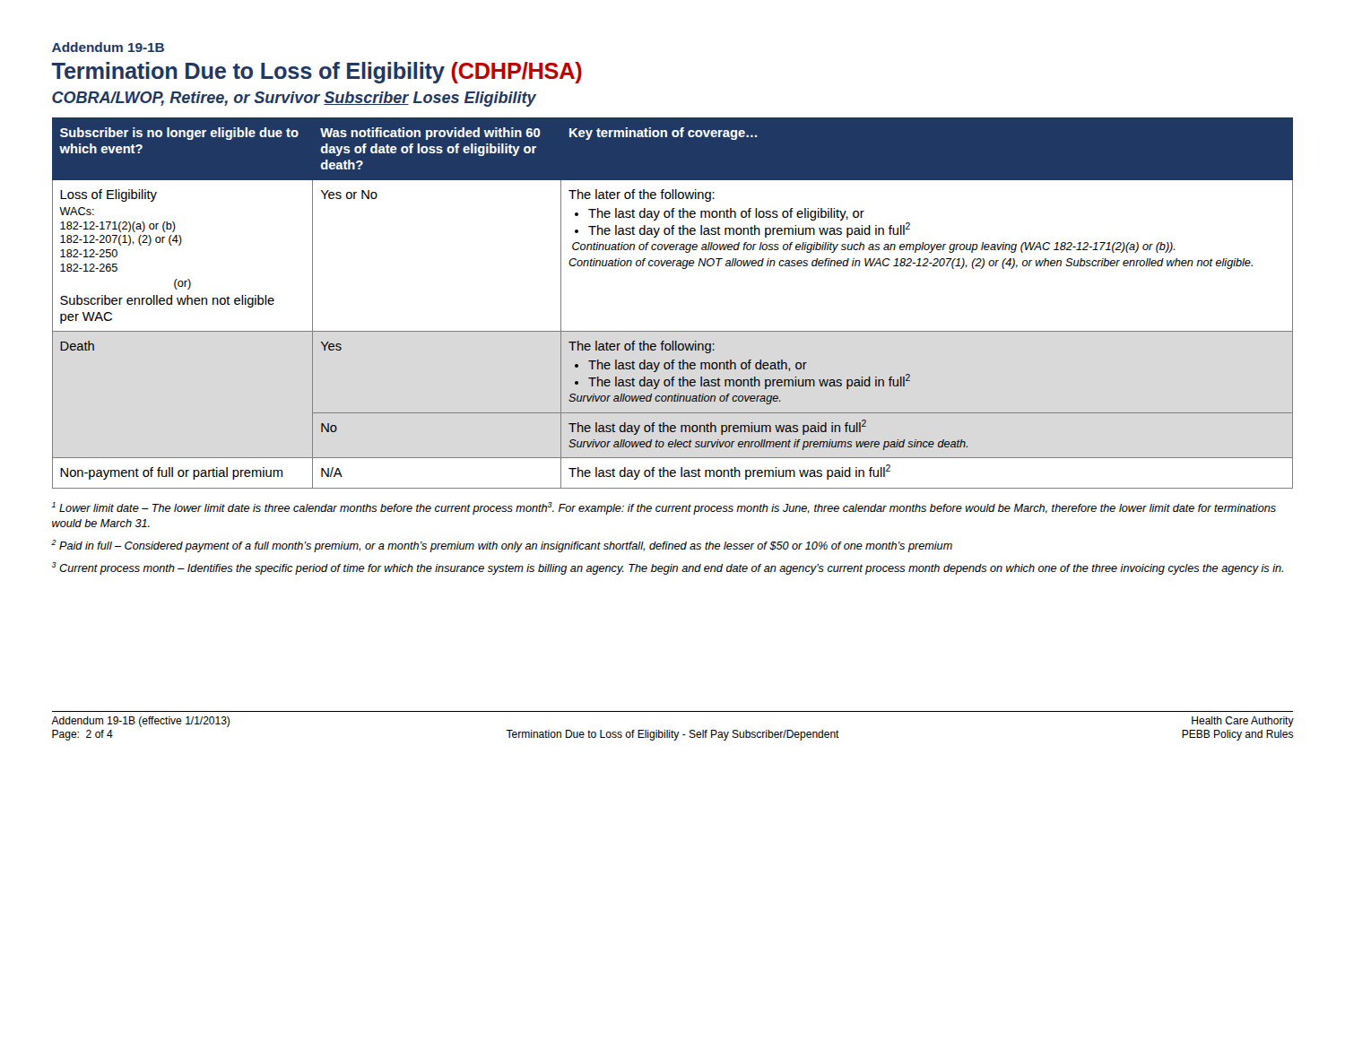Addendum 19-1B
Termination Due to Loss of Eligibility (CDHP/HSA)
COBRA/LWOP, Retiree, or Survivor Subscriber Loses Eligibility
| Subscriber is no longer eligible due to which event? | Was notification provided within 60 days of date of loss of eligibility or death? | Key termination of coverage… |
| --- | --- | --- |
| Loss of Eligibility WACs: 182-12-171(2)(a) or (b) 182-12-207(1), (2) or (4) 182-12-250 182-12-265 (or) Subscriber enrolled when not eligible per WAC | Yes or No | The later of the following: The last day of the month of loss of eligibility, or The last day of the last month premium was paid in full 2 Continuation of coverage allowed for loss of eligibility such as an employer group leaving (WAC 182-12-171(2)(a) or (b)). Continuation of coverage NOT allowed in cases defined in WAC 182-12-207(1), (2) or (4), or when Subscriber enrolled when not eligible. |
| Death | Yes | The later of the following: The last day of the month of death, or The last day of the last month premium was paid in full 2 Survivor allowed continuation of coverage. |
| No | The last day of the month premium was paid in full 2 Survivor allowed to elect survivor enrollment if premiums were paid since death. |
| Non-payment of full or partial premium | N/A | The last day of the last month premium was paid in full 2 |
1 Lower limit date – The lower limit date is three calendar months before the current process month3. For example: if the current process month is June, three calendar months before would be March, therefore the lower limit date for terminations would be March 31.
2 Paid in full – Considered payment of a full month’s premium, or a month’s premium with only an insignificant shortfall, defined as the lesser of $50 or 10% of one month’s premium
3 Current process month – Identifies the specific period of time for which the insurance system is billing an agency. The begin and end date of an agency’s current process month depends on which one of the three invoicing cycles the agency is in.
Addendum 19-1B (effective 1/1/2013)
Page: 2 of 4
Termination Due to Loss of Eligibility - Self Pay Subscriber/Dependent
Health Care Authority
PEBB Policy and Rules